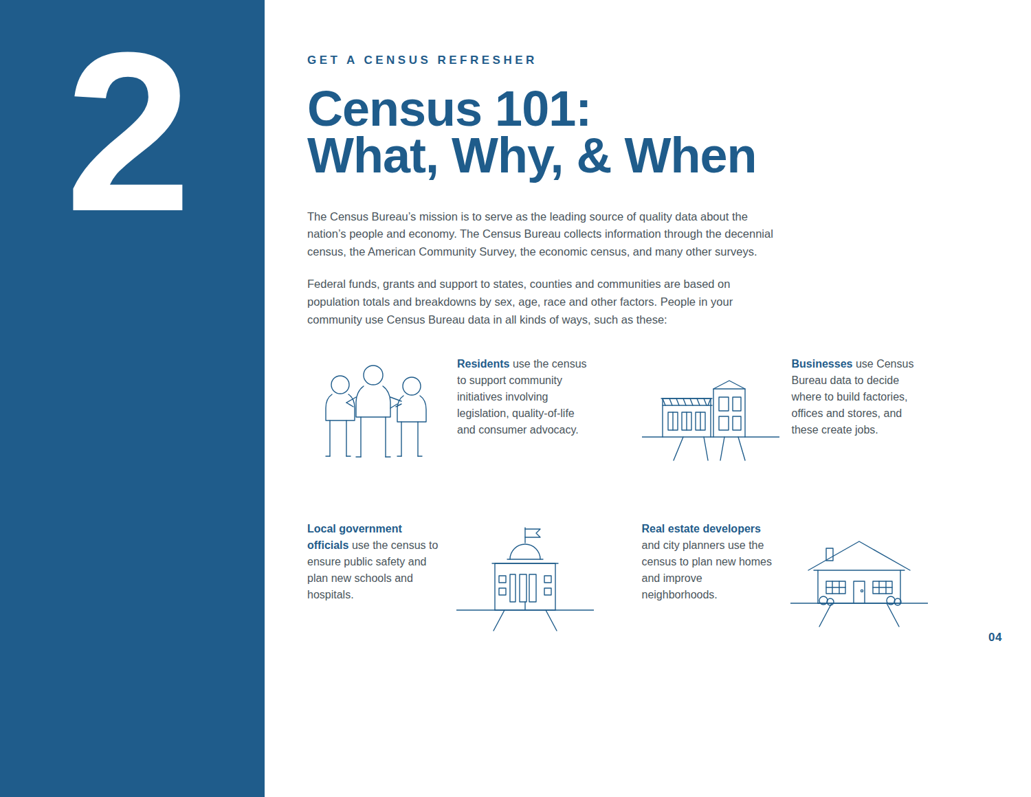2
Get a Census Refresher
Census 101: What, Why, & When
The Census Bureau’s mission is to serve as the leading source of quality data about the nation’s people and economy. The Census Bureau collects information through the decennial census, the American Community Survey, the economic census, and many other surveys.
Federal funds, grants and support to states, counties and communities are based on population totals and breakdowns by sex, age, race and other factors. People in your community use Census Bureau data in all kinds of ways, such as these:
Residents use the census to support community initiatives involving legislation, quality-of-life and consumer advocacy.
Businesses use Census Bureau data to decide where to build factories, offices and stores, and these create jobs.
Local government officials use the census to ensure public safety and plan new schools and hospitals.
Real estate developers and city planners use the census to plan new homes and improve neighborhoods.
04